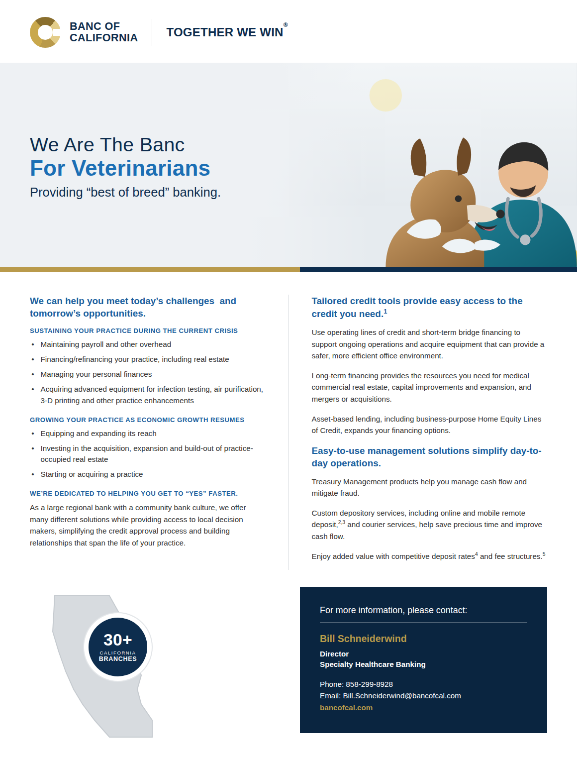Banc of
California
Together We Win®
We Are The BancFor Veterinarians
Providing “best of breed” banking.
We can help you meet today’s challenges and tomorrow’s opportunities.
Sustaining your practice during the current crisis
Maintaining payroll and other overhead
Financing/refinancing your practice, including real estate
Managing your personal finances
Acquiring advanced equipment for infection testing, air purification, 3-D printing and other practice enhancements
Growing your practice as economic growth resumes
Equipping and expanding its reach
Investing in the acquisition, expansion and build-out of practice-occupied real estate
Starting or acquiring a practice
We’re dedicated to helping you get to “yes” faster.
As a large regional bank with a community bank culture, we offer many different solutions while providing access to local decision makers, simplifying the credit approval process and building relationships that span the life of your practice.
Tailored credit tools provide easy access to the credit you need.1
Use operating lines of credit and short-term bridge financing to support ongoing operations and acquire equipment that can provide a safer, more efficient office environment.
Long-term financing provides the resources you need for medical commercial real estate, capital improvements and expansion, and mergers or acquisitions.
Asset-based lending, including business-purpose Home Equity Lines of Credit, expands your financing options.
Easy-to-use management solutions simplify day-to-day operations.
Treasury Management products help you manage cash flow and mitigate fraud.
Custom depository services, including online and mobile remote deposit,2,3 and courier services, help save precious time and improve cash flow.
Enjoy added value with competitive deposit rates4 and fee structures.5
30+ CALIFORNIA BRANCHES
For more information, please contact:
Bill Schneiderwind
Director Specialty Healthcare Banking
Phone: 858-299-8928
Email: Bill.Schneiderwind@bancofcal.com
bancofcal.com